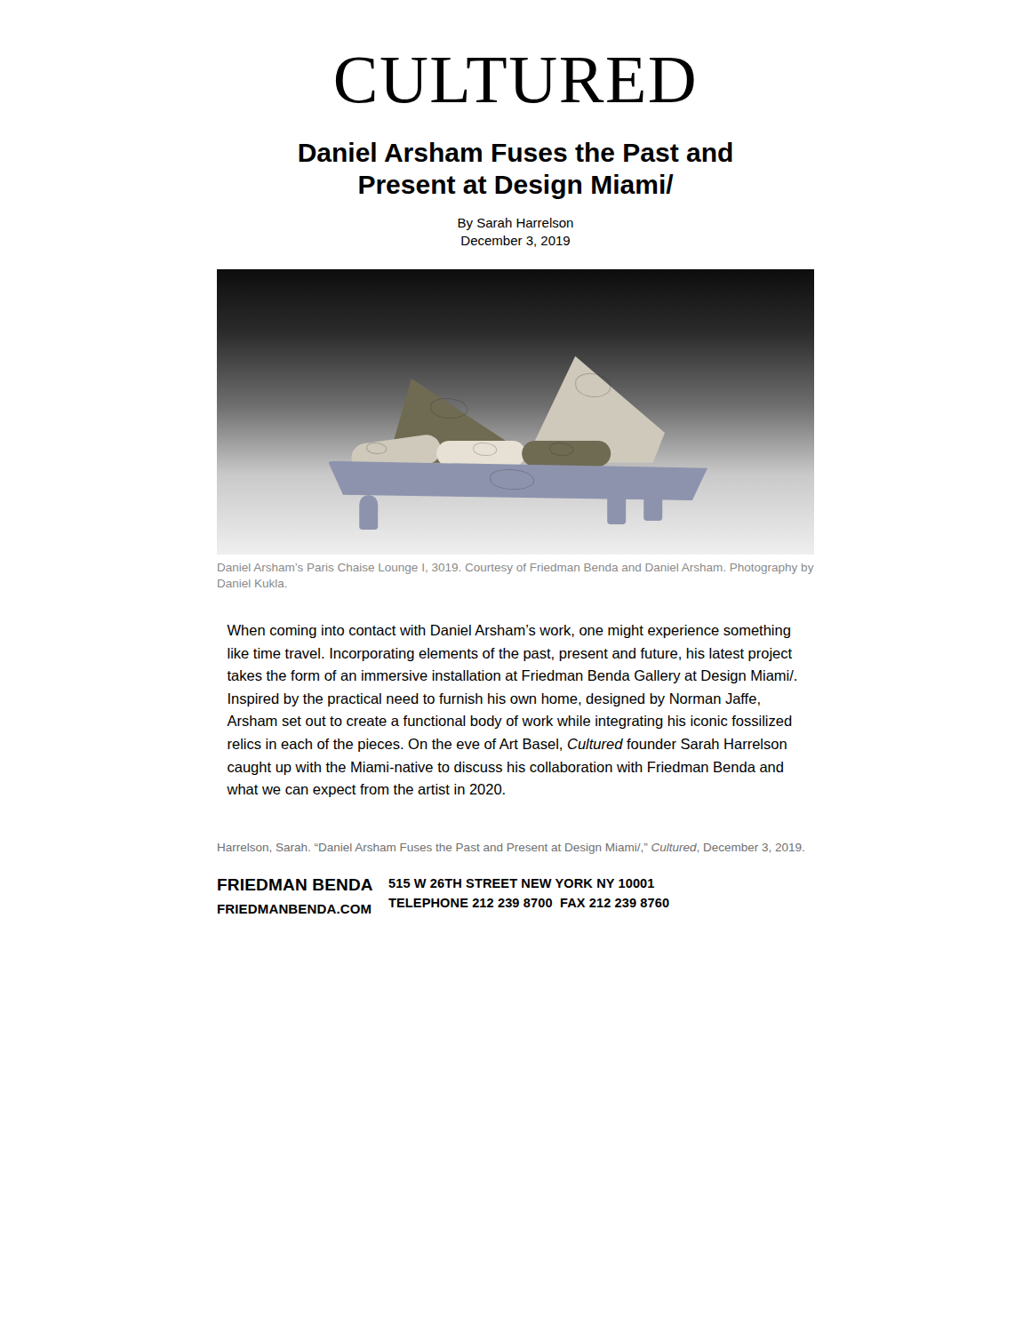CULTURED
Daniel Arsham Fuses the Past and
Present at Design Miami/
By Sarah Harrelson
December 3, 2019
Daniel Arsham’s Paris Chaise Lounge I, 3019. Courtesy of Friedman Benda and Daniel Arsham. Photography by Daniel Kukla.
When coming into contact with Daniel Arsham’s work, one might experience something like time travel. Incorporating elements of the past, present and future, his latest project takes the form of an immersive installation at Friedman Benda Gallery at Design Miami/. Inspired by the practical need to furnish his own home, designed by Norman Jaffe, Arsham set out to create a functional body of work while integrating his iconic fossilized relics in each of the pieces. On the eve of Art Basel, Cultured founder Sarah Harrelson caught up with the Miami-native to discuss his collaboration with Friedman Benda and what we can expect from the artist in 2020.
Harrelson, Sarah. “Daniel Arsham Fuses the Past and Present at Design Miami/,” Cultured, December 3, 2019.
FRIEDMAN BENDA
FRIEDMANBENDA.COM
515 W 26TH STREET NEW YORK NY 10001
TELEPHONE 212 239 8700 FAX 212 239 8760